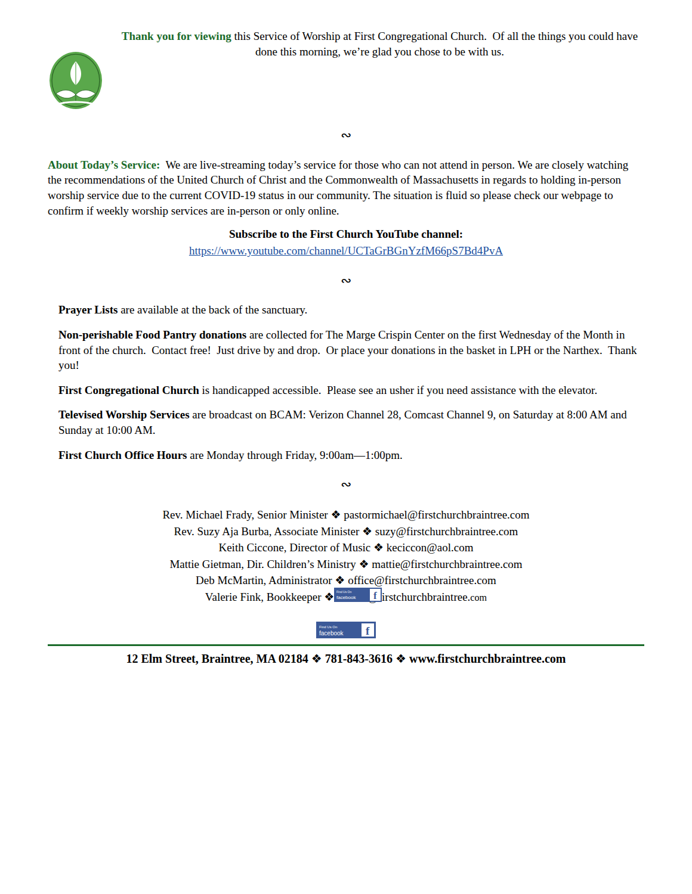Thank you for viewing this Service of Worship at First Congregational Church. Of all the things you could have done this morning, we’re glad you chose to be with us.
∾
About Today’s Service: We are live-streaming today’s service for those who can not attend in person. We are closely watching the recommendations of the United Church of Christ and the Commonwealth of Massachusetts in regards to holding in-person worship service due to the current COVID-19 status in our community. The situation is fluid so please check our webpage to confirm if weekly worship services are in-person or only online.
Subscribe to the First Church YouTube channel: https://www.youtube.com/channel/UCTaGrBGnYzfM66pS7Bd4PvA
∾
Prayer Lists are available at the back of the sanctuary.
Non-perishable Food Pantry donations are collected for The Marge Crispin Center on the first Wednesday of the Month in front of the church. Contact free! Just drive by and drop. Or place your donations in the basket in LPH or the Narthex. Thank you!
First Congregational Church is handicapped accessible. Please see an usher if you need assistance with the elevator.
Televised Worship Services are broadcast on BCAM: Verizon Channel 28, Comcast Channel 9, on Saturday at 8:00 AM and Sunday at 10:00 AM.
First Church Office Hours are Monday through Friday, 9:00am—1:00pm.
∾
Rev. Michael Frady, Senior Minister ❖ pastormichael@firstchurchbraintree.com
Rev. Suzy Aja Burba, Associate Minister ❖ suzy@firstchurchbraintree.com
Keith Ciccone, Director of Music ❖ keciccon@aol.com
Mattie Gietman, Dir. Children’s Ministry ❖ mattie@firstchurchbraintree.com
Deb McMartin, Administrator ❖ office@firstchurchbraintree.com
Valerie Fink, Bookkeeper ❖finance Find Us On facebook f @firstchurchbraintree.com
Find Us On facebook f
12 Elm Street, Braintree, MA 02184 ❖ 781-843-3616 ❖ www.firstchurchbraintree.com